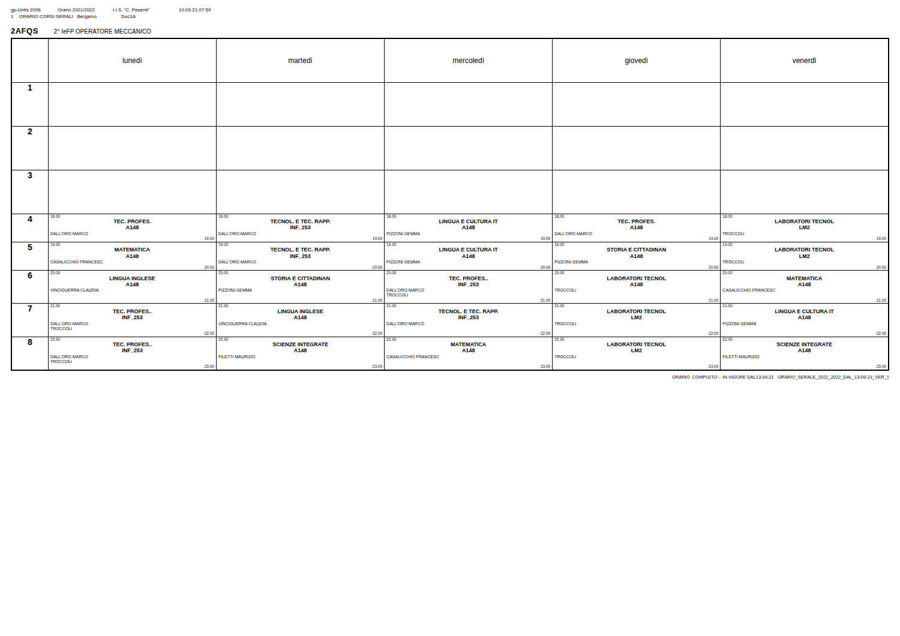gp-Untis 2006 Orario 2021/2022 I.I.S. "C. Pesenti"10.09.21 07:59
1 ORARIO CORSI SERALI Bergamo Doc1A
2AFQS 2° IeFP OPERATORE MECCANICO
| | lunedì | martedì | mercoledì | giovedì | venerdì |
| --- | --- | --- | --- | --- | --- |
| 1 | | | | | |
| 2 | | | | | |
| 3 | | | | | |
| 4 | 18.00 TEC. PROFES. A148 DALL'ORO MARCO 19.00 | 18.00 TECNOL. E TEC. RAPP. INF_253 DALL'ORO MARCO 19.00 | 18.00 LINGUA E CULTURA IT A148 PIZZONI GEMMA 19.00 | 18.00 TEC. PROFES. A148 DALL'ORO MARCO 19.00 | 18.00 LABORATORI TECNOL LM2 TROCCOLI 19.00 |
| 5 | 19.00 MATEMATICA A148 CASALICCHIO FRANCESC 20.00 | 19.00 TECNOL. E TEC. RAPP. INF_253 DALL'ORO MARCO 20.00 | 19.00 LINGUA E CULTURA IT A148 PIZZONI GEMMA 20.00 | 19.00 STORIA E CITTADINAN A148 PIZZONI GEMMA 20.00 | 19.00 LABORATORI TECNOL LM2 TROCCOLI 20.00 |
| 6 | 20.00 LINGUA INGLESE A148 VINCIGUERRA CLAUDIA 21.00 | 20.00 STORIA E CITTADINAN A148 PIZZONI GEMMA 21.00 | 20.00 TEC. PROFES.. INF_253 DALL'ORO MARCO TROCCOLI 21.00 | 20.00 LABORATORI TECNOL A148 TROCCOLI 21.00 | 20.00 MATEMATICA A148 CASALICCHIO FRANCESC 21.00 |
| 7 | 21.00 TEC. PROFES.. INF_253 DALL'ORO MARCO TROCCOLI 22.00 | 21.00 LINGUA INGLESE A148 VINCIGUERRA CLAUDIA 22.00 | 21.00 TECNOL. E TEC. RAPP. INF_253 DALL'ORO MARCO 22.00 | 21.00 LABORATORI TECNOL LM2 TROCCOLI 22.00 | 21.00 LINGUA E CULTURA IT A148 PIZZONI GEMMA 22.00 |
| 8 | 22.00 TEC. PROFES.. INF_253 DALL'ORO MARCO TROCCOLI 23.00 | 22.00 SCIENZE INTEGRATE A148 FILETTI MAURIZIO 23.00 | 22.00 MATEMATICA A148 CASALICCHIO FRANCESC 23.00 | 22.00 LABORATORI TECNOL LM2 TROCCOLI 23.00 | 22.00 SCIENZE INTEGRATE A148 FILETTI MAURIZIO 23.00 |
ORARIO COMPLETO - IN VIGORE DAL13-09-21 ORARIO_SERALE_2021_2022_DAL_13-09-21_VER_1